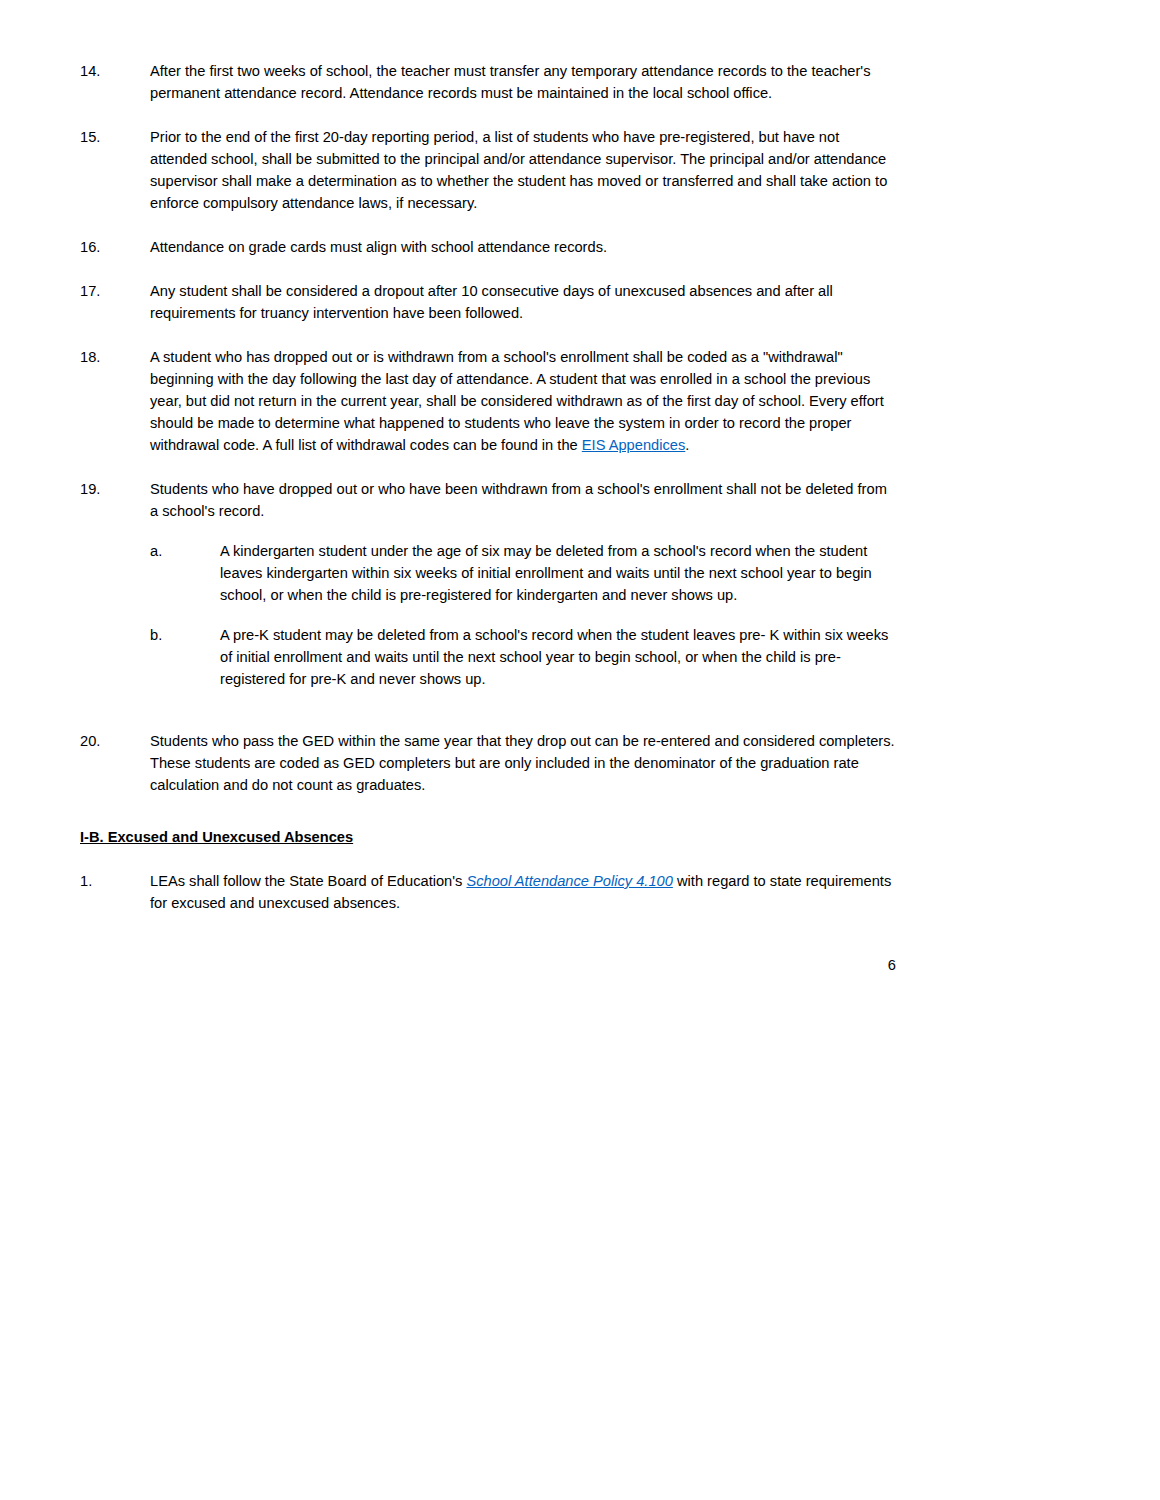14.
After the first two weeks of school, the teacher must transfer any temporary attendance records to the teacher's permanent attendance record. Attendance records must be maintained in the local school office.
15.
Prior to the end of the first 20-day reporting period, a list of students who have pre-registered, but have not attended school, shall be submitted to the principal and/or attendance supervisor. The principal and/or attendance supervisor shall make a determination as to whether the student has moved or transferred and shall take action to enforce compulsory attendance laws, if necessary.
16.
Attendance on grade cards must align with school attendance records.
17.
Any student shall be considered a dropout after 10 consecutive days of unexcused absences and after all requirements for truancy intervention have been followed.
18.
A student who has dropped out or is withdrawn from a school's enrollment shall be coded as a "withdrawal" beginning with the day following the last day of attendance. A student that was enrolled in a school the previous year, but did not return in the current year, shall be considered withdrawn as of the first day of school. Every effort should be made to determine what happened to students who leave the system in order to record the proper withdrawal code. A full list of withdrawal codes can be found in the EIS Appendices.
19.
Students who have dropped out or who have been withdrawn from a school's enrollment shall not be deleted from a school's record.
a.
A kindergarten student under the age of six may be deleted from a school's record when the student leaves kindergarten within six weeks of initial enrollment and waits until the next school year to begin school, or when the child is pre-registered for kindergarten and never shows up.
b.
A pre-K student may be deleted from a school's record when the student leaves pre- K within six weeks of initial enrollment and waits until the next school year to begin school, or when the child is pre-registered for pre-K and never shows up.
20.
Students who pass the GED within the same year that they drop out can be re-entered and considered completers. These students are coded as GED completers but are only included in the denominator of the graduation rate calculation and do not count as graduates.
I-B. Excused and Unexcused Absences
1.
LEAs shall follow the State Board of Education's School Attendance Policy 4.100 with regard to state requirements for excused and unexcused absences.
6